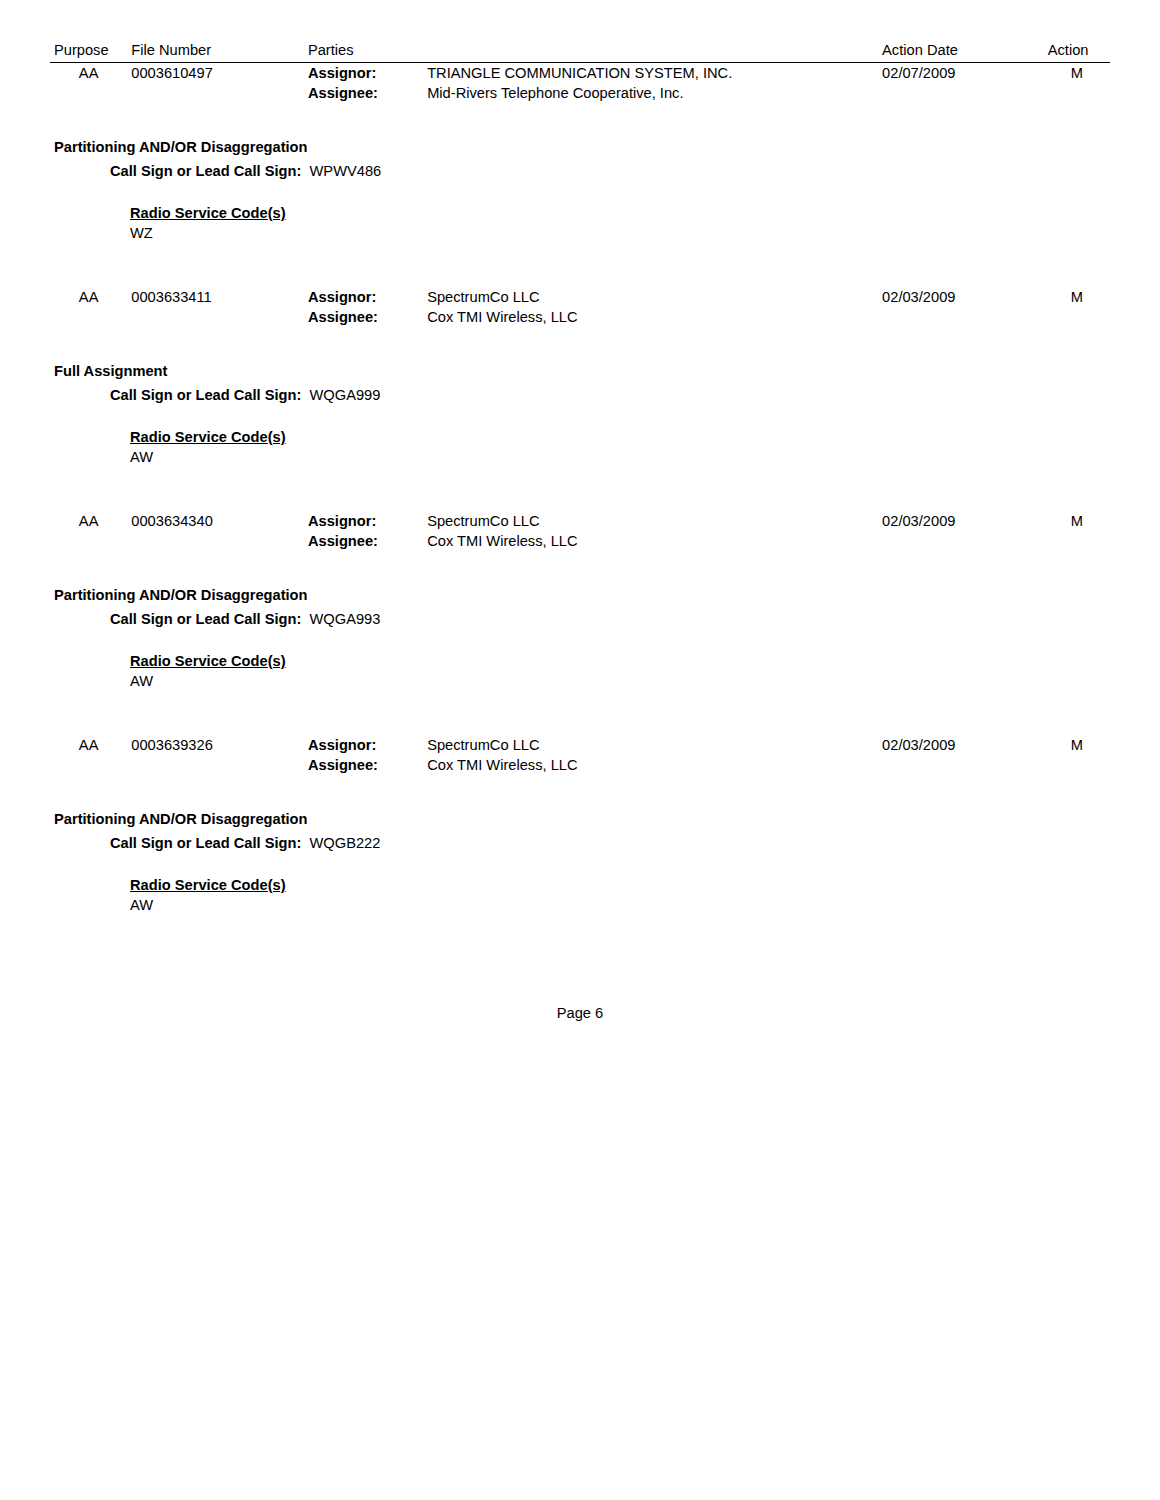| Purpose | File Number | Parties | Action Date | Action |
| --- | --- | --- | --- | --- |
| AA | 0003610497 | Assignor: | TRIANGLE COMMUNICATION SYSTEM, INC. | 02/07/2009 | M |
| | | Assignee: | Mid-Rivers Telephone Cooperative, Inc. | | |
| Partitioning AND/OR Disaggregation |
| Call Sign or Lead Call Sign: WPWV486 |
| Radio Service Code(s) |
| WZ |
| AA | 0003633411 | Assignor: | SpectrumCo LLC | 02/03/2009 | M |
| | | Assignee: | Cox TMI Wireless, LLC | | |
| Full Assignment |
| Call Sign or Lead Call Sign: WQGA999 |
| Radio Service Code(s) |
| AW |
| AA | 0003634340 | Assignor: | SpectrumCo LLC | 02/03/2009 | M |
| | | Assignee: | Cox TMI Wireless, LLC | | |
| Partitioning AND/OR Disaggregation |
| Call Sign or Lead Call Sign: WQGA993 |
| Radio Service Code(s) |
| AW |
| AA | 0003639326 | Assignor: | SpectrumCo LLC | 02/03/2009 | M |
| | | Assignee: | Cox TMI Wireless, LLC | | |
| Partitioning AND/OR Disaggregation |
| Call Sign or Lead Call Sign: WQGB222 |
| Radio Service Code(s) |
| AW |
Page 6